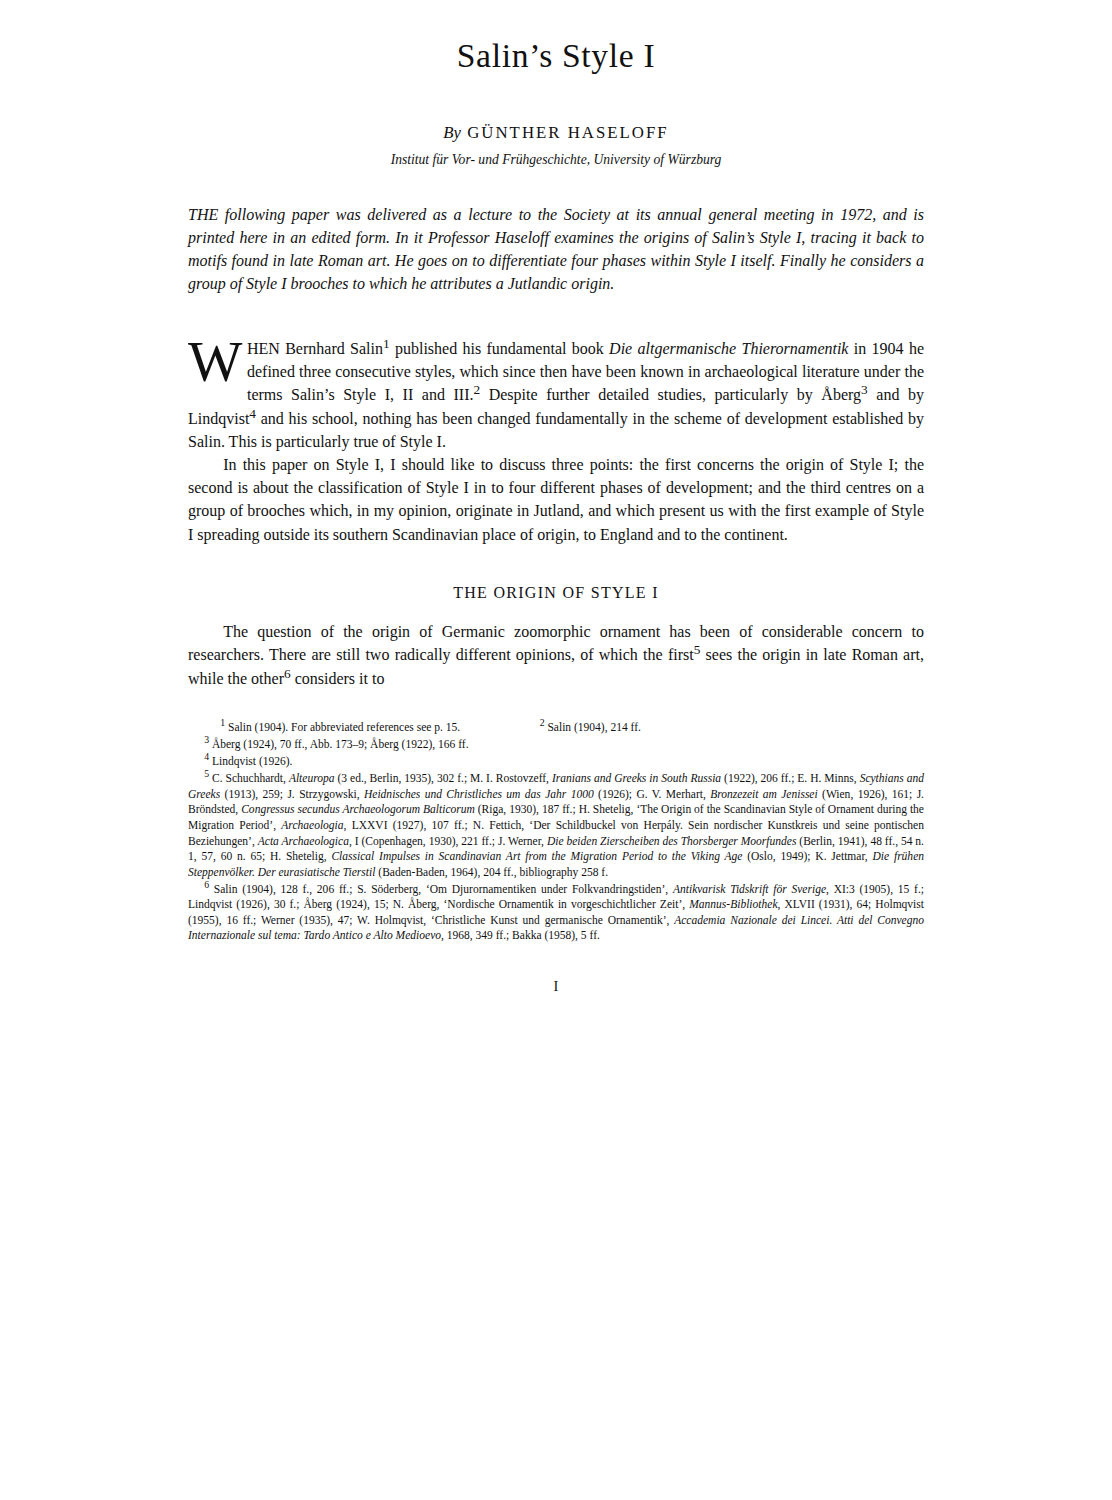Salin’s Style I
By GÜNTHER HASELOFF
Institut für Vor- und Frühgeschichte, University of Würzburg
THE following paper was delivered as a lecture to the Society at its annual general meeting in 1972, and is printed here in an edited form. In it Professor Haseloff examines the origins of Salin’s Style I, tracing it back to motifs found in late Roman art. He goes on to differentiate four phases within Style I itself. Finally he considers a group of Style I brooches to which he attributes a Jutlandic origin.
WHEN Bernhard Salin1 published his fundamental book Die altgermanische Thierornamentik in 1904 he defined three consecutive styles, which since then have been known in archaeological literature under the terms Salin’s Style I, II and III.2 Despite further detailed studies, particularly by Åberg3 and by Lindqvist4 and his school, nothing has been changed fundamentally in the scheme of development established by Salin. This is particularly true of Style I.
In this paper on Style I, I should like to discuss three points: the first concerns the origin of Style I; the second is about the classification of Style I in to four different phases of development; and the third centres on a group of brooches which, in my opinion, originate in Jutland, and which present us with the first example of Style I spreading outside its southern Scandinavian place of origin, to England and to the continent.
THE ORIGIN OF STYLE I
The question of the origin of Germanic zoomorphic ornament has been of considerable concern to researchers. There are still two radically different opinions, of which the first5 sees the origin in late Roman art, while the other6 considers it to
1 Salin (1904). For abbreviated references see p. 15. 2 Salin (1904), 214 ff.
3 Åberg (1924), 70 ff., Abb. 173–9; Åberg (1922), 166 ff.
4 Lindqvist (1926).
5 C. Schuchhardt, Alteuropa (3 ed., Berlin, 1935), 302 f.; M. I. Rostovzeff, Iranians and Greeks in South Russia (1922), 206 ff.; E. H. Minns, Scythians and Greeks (1913), 259; J. Strzygowski, Heidnisches und Christliches um das Jahr 1000 (1926); G. V. Merhart, Bronzezeit am Jenissei (Wien, 1926), 161; J. Bröndsted, Congressus secundus Archaeologorum Balticorum (Riga, 1930), 187 ff.; H. Shetelig, ‘The Origin of the Scandinavian Style of Ornament during the Migration Period’, Archaeologia, LXXVI (1927), 107 ff.; N. Fettich, ‘Der Schildbuckel von Herpály. Sein nordischer Kunstkreis und seine pontischen Beziehungen’, Acta Archaeologica, I (Copenhagen, 1930), 221 ff.; J. Werner, Die beiden Zierscheiben des Thorsberger Moorfundes (Berlin, 1941), 48 ff., 54 n. 1, 57, 60 n. 65; H. Shetelig, Classical Impulses in Scandinavian Art from the Migration Period to the Viking Age (Oslo, 1949); K. Jettmar, Die frühen Steppenvölker. Der eurasiatische Tierstil (Baden-Baden, 1964), 204 ff., bibliography 258 f.
6 Salin (1904), 128 f., 206 ff.; S. Söderberg, ‘Om Djurornamentiken under Folkvandringstiden’, Antikvarisk Tidskrift för Sverige, XI:3 (1905), 15 f.; Lindqvist (1926), 30 f.; Åberg (1924), 15; N. Åberg, ‘Nordische Ornamentik in vorgeschichtlicher Zeit’, Mannus-Bibliothek, XLVII (1931), 64; Holmqvist (1955), 16 ff.; Werner (1935), 47; W. Holmqvist, ‘Christliche Kunst und germanische Ornamentik’, Accademia Nazionale dei Lincei. Atti del Convegno Internazionale sul tema: Tardo Antico e Alto Medioevo, 1968, 349 ff.; Bakka (1958), 5 ff.
I